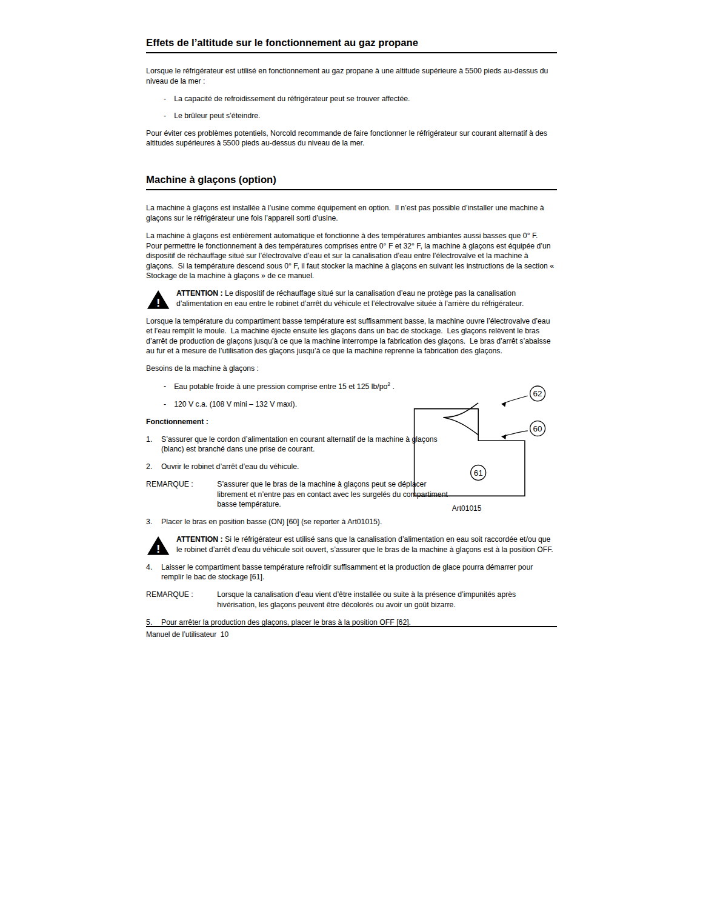Effets de l’altitude sur le fonctionnement au gaz propane
Lorsque le réfrigérateur est utilisé en fonctionnement au gaz propane à une altitude supérieure à 5500 pieds au-dessus du niveau de la mer :
La capacité de refroidissement du réfrigérateur peut se trouver affectée.
Le brûleur peut s’éteindre.
Pour éviter ces problèmes potentiels, Norcold recommande de faire fonctionner le réfrigérateur sur courant alternatif à des altitudes supérieures à 5500 pieds au-dessus du niveau de la mer.
Machine à glaçons (option)
La machine à glaçons est installée à l’usine comme équipement en option. Il n’est pas possible d’installer une machine à glaçons sur le réfrigérateur une fois l’appareil sorti d’usine.
La machine à glaçons est entièrement automatique et fonctionne à des températures ambiantes aussi basses que 0° F. Pour permettre le fonctionnement à des températures comprises entre 0° F et 32° F, la machine à glaçons est équipée d’un dispositif de réchauffage situé sur l’électrovalve d’eau et sur la canalisation d’eau entre l’électrovalve et la machine à glaçons. Si la température descend sous 0° F, il faut stocker la machine à glaçons en suivant les instructions de la section « Stockage de la machine à glaçons » de ce manuel.
! ATTENTION : Le dispositif de réchauffage situé sur la canalisation d’eau ne protège pas la canalisation d’alimentation en eau entre le robinet d’arrêt du véhicule et l’électrovalve située à l’arrière du réfrigérateur.
Lorsque la température du compartiment basse température est suffisamment basse, la machine ouvre l’électrovalve d’eau et l’eau remplit le moule. La machine éjecte ensuite les glaçons dans un bac de stockage. Les glaçons relèvent le bras d’arrêt de production de glaçons jusqu’à ce que la machine interrompe la fabrication des glaçons. Le bras d’arrêt s’abaisse au fur et à mesure de l’utilisation des glaçons jusqu’à ce que la machine reprenne la fabrication des glaçons.
Besoins de la machine à glaçons :
Eau potable froide à une pression comprise entre 15 et 125 lb/po2 .
120 V c.a. (108 V mini – 132 V maxi).
Fonctionnement :
1. S’assurer que le cordon d’alimentation en courant alternatif de la machine à glaçons (blanc) est branché dans une prise de courant.
2. Ouvrir le robinet d’arrêt d’eau du véhicule.
REMARQUE : S’assurer que le bras de la machine à glaçons peut se déplacer librement et n’entre pas en contact avec les surgelés du compartiment basse température.
3. Placer le bras en position basse (ON) [60] (se reporter à Art01015).
62 60 61
Art01015
! ATTENTION : Si le réfrigérateur est utilisé sans que la canalisation d’alimentation en eau soit raccordée et/ou que le robinet d’arrêt d’eau du véhicule soit ouvert, s’assurer que le bras de la machine à glaçons est à la position OFF.
4. Laisser le compartiment basse température refroidir suffisamment et la production de glace pourra démarrer pour remplir le bac de stockage [61].
REMARQUE : Lorsque la canalisation d’eau vient d’être installée ou suite à la présence d’impunités après hivérisation, les glaçons peuvent être décolorés ou avoir un goût bizarre.
5. Pour arrêter la production des glaçons, placer le bras à la position OFF [62].
Manuel de l’utilisateur 10